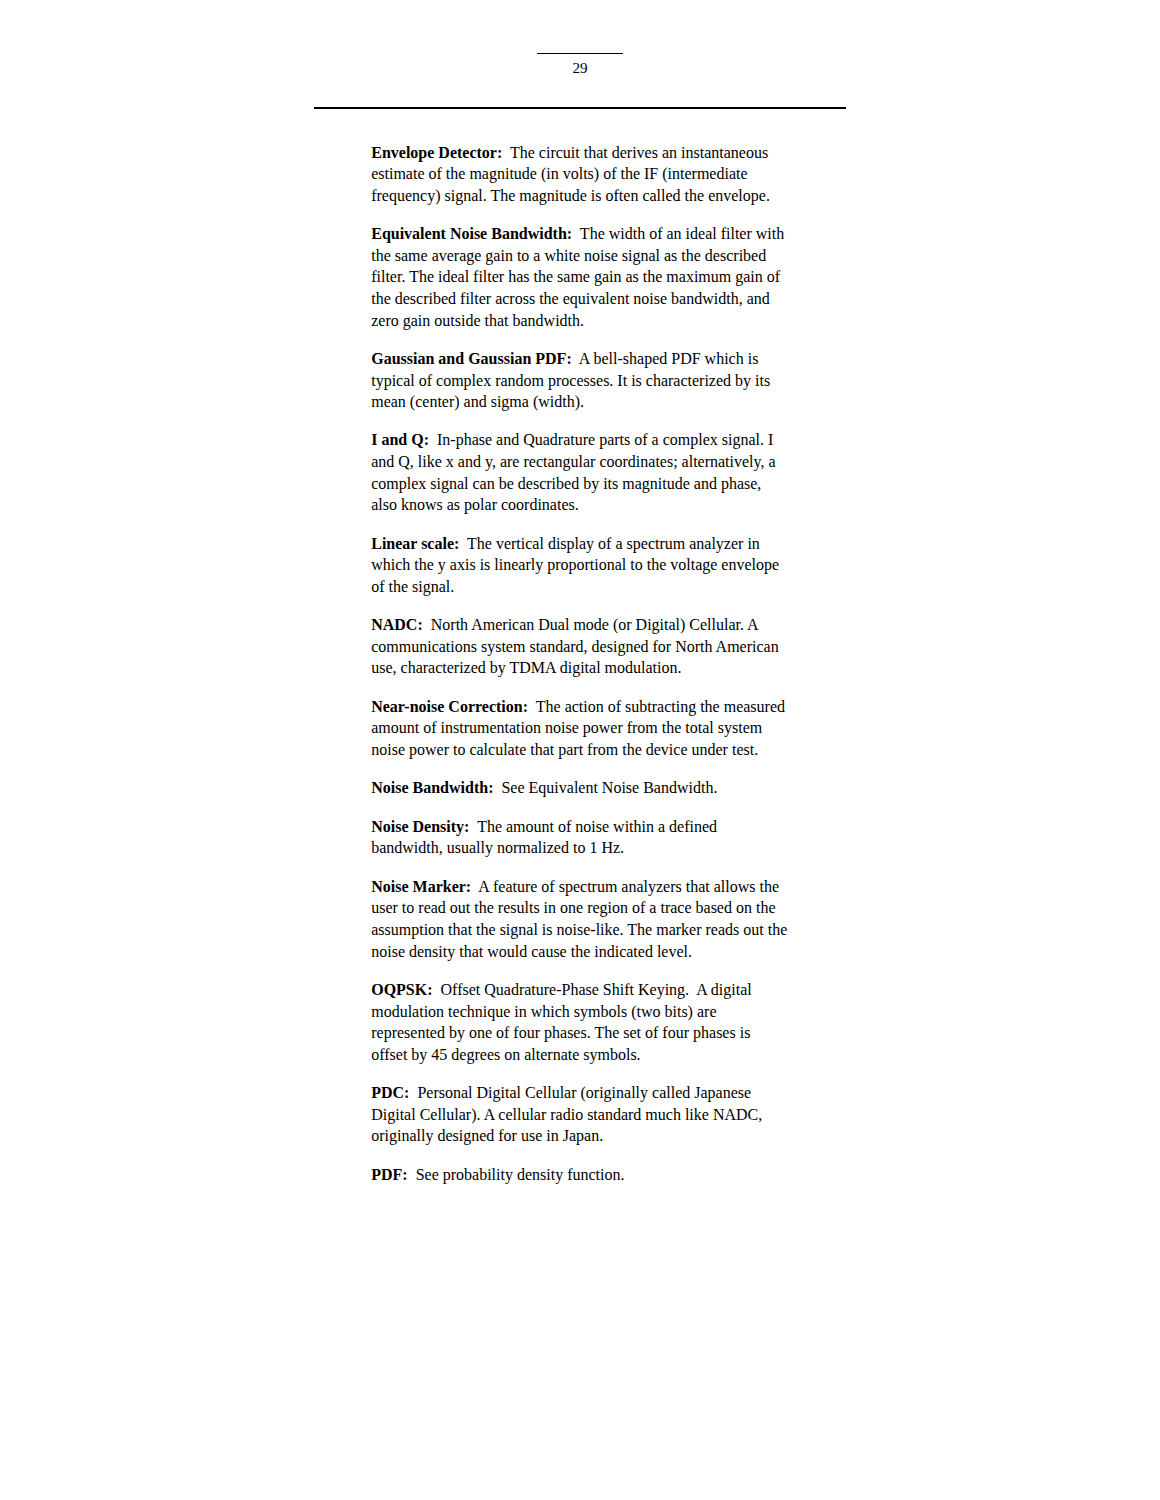29
Envelope Detector: The circuit that derives an instantaneous estimate of the magnitude (in volts) of the IF (intermediate frequency) signal. The magnitude is often called the envelope.
Equivalent Noise Bandwidth: The width of an ideal filter with the same average gain to a white noise signal as the described filter. The ideal filter has the same gain as the maximum gain of the described filter across the equivalent noise bandwidth, and zero gain outside that bandwidth.
Gaussian and Gaussian PDF: A bell-shaped PDF which is typical of complex random processes. It is characterized by its mean (center) and sigma (width).
I and Q: In-phase and Quadrature parts of a complex signal. I and Q, like x and y, are rectangular coordinates; alternatively, a complex signal can be described by its magnitude and phase, also knows as polar coordinates.
Linear scale: The vertical display of a spectrum analyzer in which the y axis is linearly proportional to the voltage envelope of the signal.
NADC: North American Dual mode (or Digital) Cellular. A communications system standard, designed for North American use, characterized by TDMA digital modulation.
Near-noise Correction: The action of subtracting the measured amount of instrumentation noise power from the total system noise power to calculate that part from the device under test.
Noise Bandwidth: See Equivalent Noise Bandwidth.
Noise Density: The amount of noise within a defined bandwidth, usually normalized to 1 Hz.
Noise Marker: A feature of spectrum analyzers that allows the user to read out the results in one region of a trace based on the assumption that the signal is noise-like. The marker reads out the noise density that would cause the indicated level.
OQPSK: Offset Quadrature-Phase Shift Keying. A digital modulation technique in which symbols (two bits) are represented by one of four phases. The set of four phases is offset by 45 degrees on alternate symbols.
PDC: Personal Digital Cellular (originally called Japanese Digital Cellular). A cellular radio standard much like NADC, originally designed for use in Japan.
PDF: See probability density function.